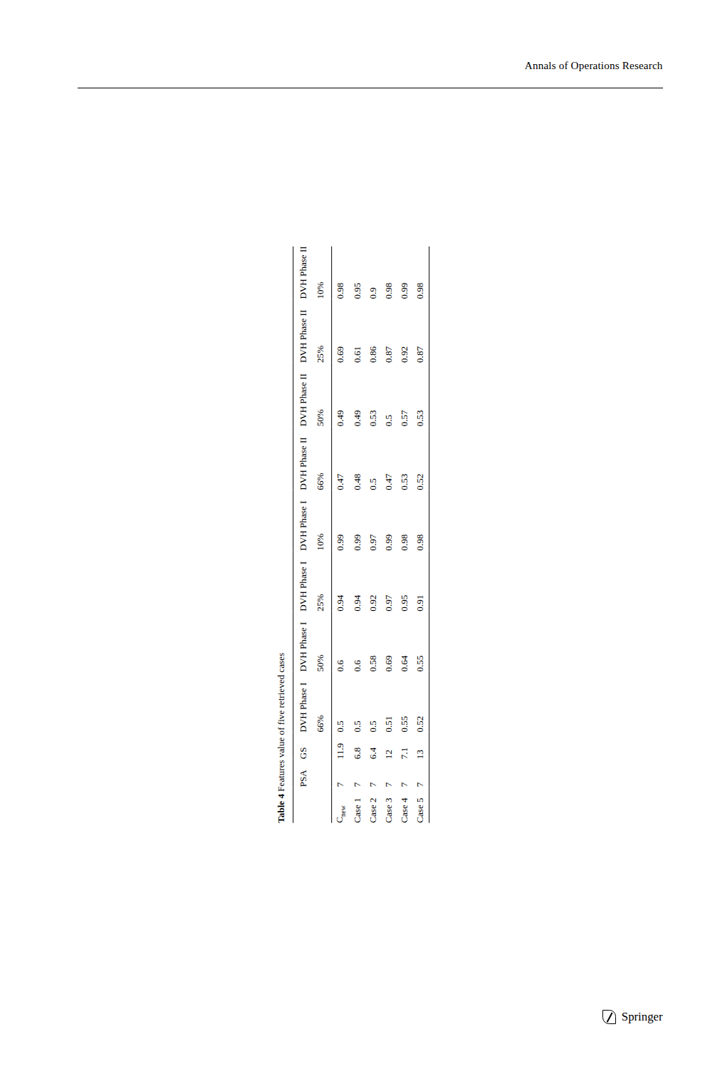Annals of Operations Research
Table 4 Features value of five retrieved cases
| | PSA | GS | DVH Phase I | DVH Phase I | DVH Phase I | DVH Phase I | DVH Phase II | DVH Phase II | DVH Phase II | DVH Phase II |
| --- | --- | --- | --- | --- | --- | --- | --- | --- | --- | --- |
| | | | 66% | 50% | 25% | 10% | 66% | 50% | 25% | 10% |
| C new | 7 | 11.9 | 0.5 | 0.6 | 0.94 | 0.99 | 0.47 | 0.49 | 0.69 | 0.98 |
| Case 1 | 7 | 6.8 | 0.5 | 0.6 | 0.94 | 0.99 | 0.48 | 0.49 | 0.61 | 0.95 |
| Case 2 | 7 | 6.4 | 0.5 | 0.58 | 0.92 | 0.97 | 0.5 | 0.53 | 0.86 | 0.9 |
| Case 3 | 7 | 12 | 0.51 | 0.69 | 0.97 | 0.99 | 0.47 | 0.5 | 0.87 | 0.98 |
| Case 4 | 7 | 7.1 | 0.55 | 0.64 | 0.95 | 0.98 | 0.53 | 0.57 | 0.92 | 0.99 |
| Case 5 | 7 | 13 | 0.52 | 0.55 | 0.91 | 0.98 | 0.52 | 0.53 | 0.87 | 0.98 |
Springer